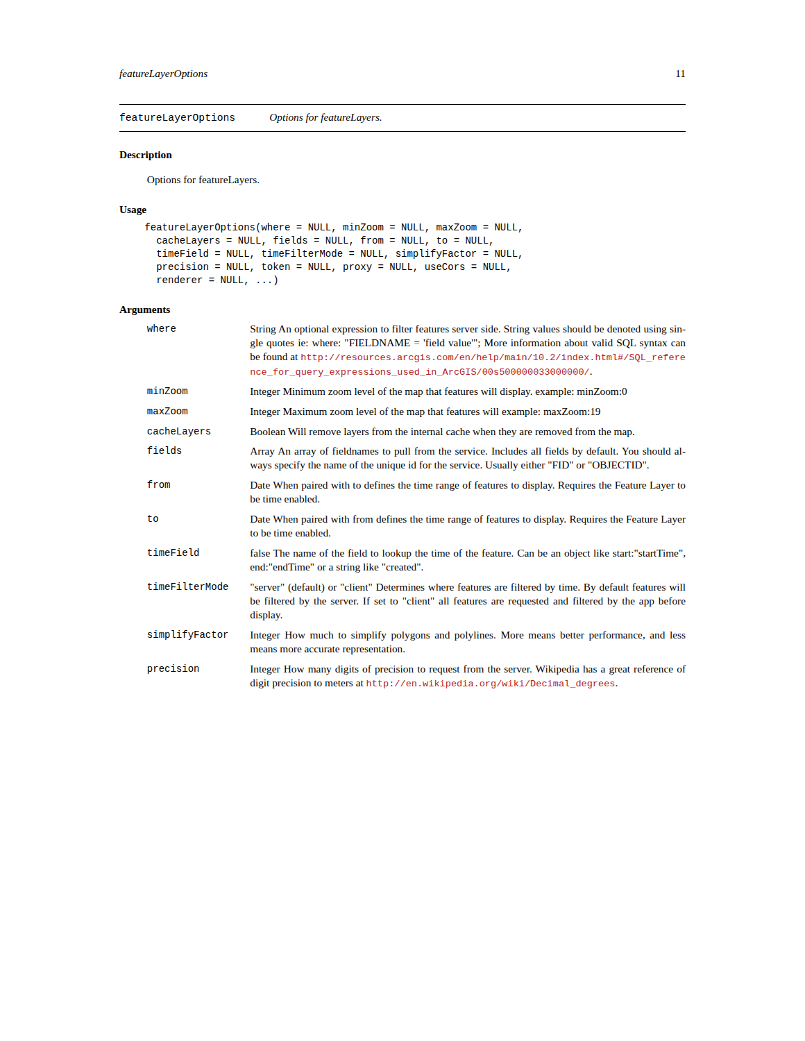featureLayerOptions 11
featureLayerOptions Options for featureLayers.
Description
Options for featureLayers.
Usage
featureLayerOptions(where = NULL, minZoom = NULL, maxZoom = NULL,
  cacheLayers = NULL, fields = NULL, from = NULL, to = NULL,
  timeField = NULL, timeFilterMode = NULL, simplifyFactor = NULL,
  precision = NULL, token = NULL, proxy = NULL, useCors = NULL,
  renderer = NULL, ...)
Arguments
where
String An optional expression to filter features server side. String values should be denoted using single quotes ie: where: "FIELDNAME = 'field value'"; More information about valid SQL syntax can be found at http://resources.arcgis.com/en/help/main/10.2/index.html#/SQL_reference_for_query_expressions_used_in_ArcGIS/00s500000033000000/.
minZoom
Integer Minimum zoom level of the map that features will display. example: minZoom:0
maxZoom
Integer Maximum zoom level of the map that features will example: maxZoom:19
cacheLayers
Boolean Will remove layers from the internal cache when they are removed from the map.
fields
Array An array of fieldnames to pull from the service. Includes all fields by default. You should always specify the name of the unique id for the service. Usually either "FID" or "OBJECTID".
from
Date When paired with to defines the time range of features to display. Requires the Feature Layer to be time enabled.
to
Date When paired with from defines the time range of features to display. Requires the Feature Layer to be time enabled.
timeField
false The name of the field to lookup the time of the feature. Can be an object like start:"startTime", end:"endTime" or a string like "created".
timeFilterMode
"server" (default) or "client" Determines where features are filtered by time. By default features will be filtered by the server. If set to "client" all features are requested and filtered by the app before display.
simplifyFactor
Integer How much to simplify polygons and polylines. More means better performance, and less means more accurate representation.
precision
Integer How many digits of precision to request from the server. Wikipedia has a great reference of digit precision to meters at http://en.wikipedia.org/wiki/Decimal_degrees.